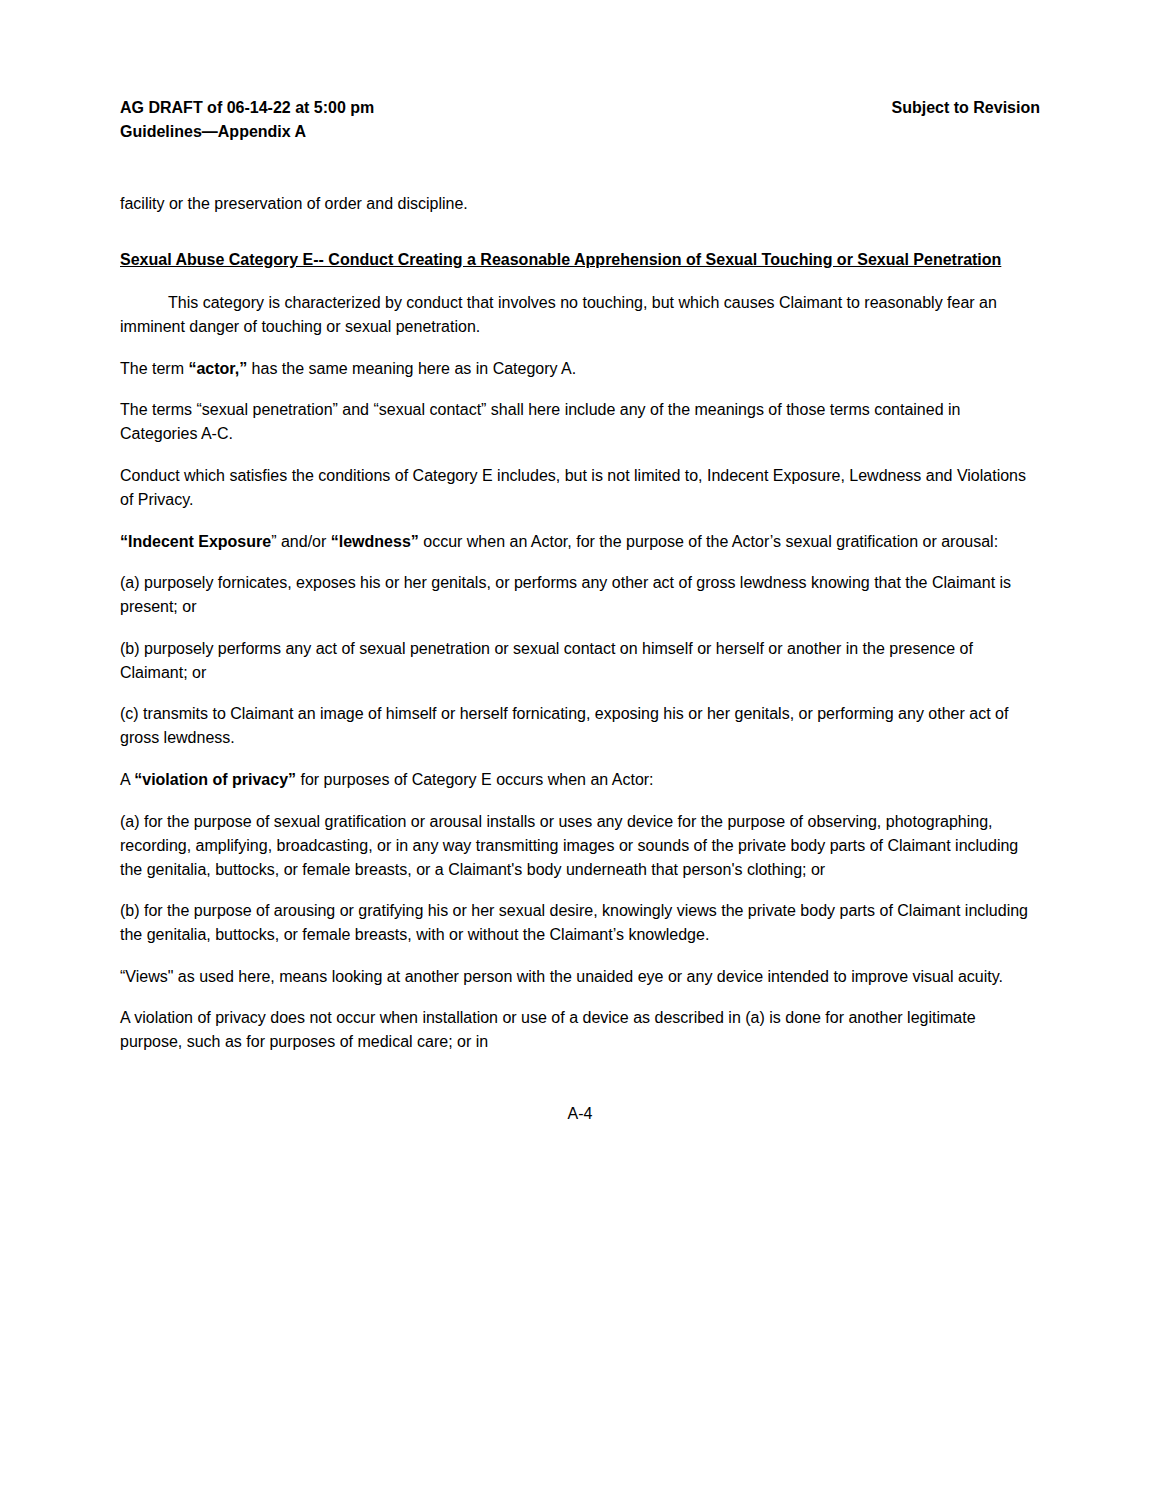AG DRAFT of 06-14-22 at 5:00 pm Guidelines—Appendix A
Subject to Revision
facility or the preservation of order and discipline.
Sexual Abuse Category E-- Conduct Creating a Reasonable Apprehension of Sexual Touching or Sexual Penetration
This category is characterized by conduct that involves no touching, but which causes Claimant to reasonably fear an imminent danger of touching or sexual penetration.
The term “actor,” has the same meaning here as in Category A.
The terms “sexual penetration” and “sexual contact” shall here include any of the meanings of those terms contained in Categories A-C.
Conduct which satisfies the conditions of Category E includes, but is not limited to, Indecent Exposure, Lewdness and Violations of Privacy.
“Indecent Exposure” and/or “lewdness” occur when an Actor, for the purpose of the Actor’s sexual gratification or arousal:
(a) purposely fornicates, exposes his or her genitals, or performs any other act of gross lewdness knowing that the Claimant is present; or
(b) purposely performs any act of sexual penetration or sexual contact on himself or herself or another in the presence of Claimant; or
(c) transmits to Claimant an image of himself or herself fornicating, exposing his or her genitals, or performing any other act of gross lewdness.
A “violation of privacy” for purposes of Category E occurs when an Actor:
(a) for the purpose of sexual gratification or arousal installs or uses any device for the purpose of observing, photographing, recording, amplifying, broadcasting, or in any way transmitting images or sounds of the private body parts of Claimant including the genitalia, buttocks, or female breasts, or a Claimant's body underneath that person's clothing; or
(b) for the purpose of arousing or gratifying his or her sexual desire, knowingly views the private body parts of Claimant including the genitalia, buttocks, or female breasts, with or without the Claimant’s knowledge.
“Views" as used here, means looking at another person with the unaided eye or any device intended to improve visual acuity.
A violation of privacy does not occur when installation or use of a device as described in (a) is done for another legitimate purpose, such as for purposes of medical care; or in
A-4